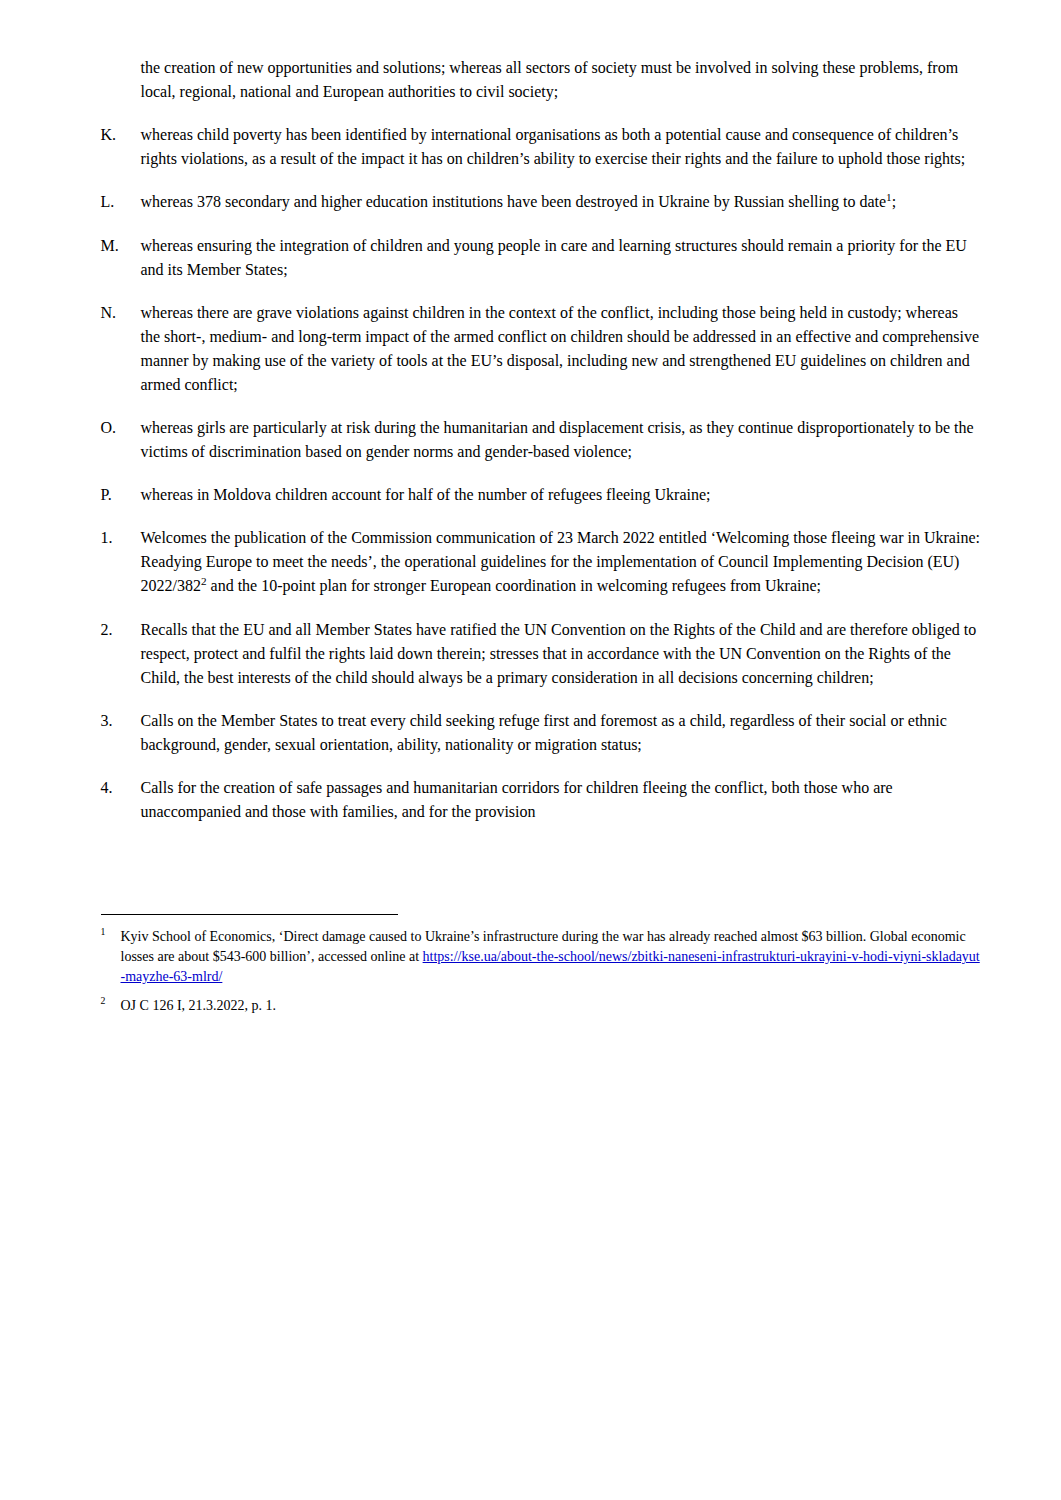the creation of new opportunities and solutions; whereas all sectors of society must be involved in solving these problems, from local, regional, national and European authorities to civil society;
K.
whereas child poverty has been identified by international organisations as both a potential cause and consequence of children’s rights violations, as a result of the impact it has on children’s ability to exercise their rights and the failure to uphold those rights;
L.
whereas 378 secondary and higher education institutions have been destroyed in Ukraine by Russian shelling to date1;
M.
whereas ensuring the integration of children and young people in care and learning structures should remain a priority for the EU and its Member States;
N.
whereas there are grave violations against children in the context of the conflict, including those being held in custody; whereas the short-, medium- and long-term impact of the armed conflict on children should be addressed in an effective and comprehensive manner by making use of the variety of tools at the EU’s disposal, including new and strengthened EU guidelines on children and armed conflict;
O.
whereas girls are particularly at risk during the humanitarian and displacement crisis, as they continue disproportionately to be the victims of discrimination based on gender norms and gender-based violence;
P.
whereas in Moldova children account for half of the number of refugees fleeing Ukraine;
1.
Welcomes the publication of the Commission communication of 23 March 2022 entitled ‘Welcoming those fleeing war in Ukraine: Readying Europe to meet the needs’, the operational guidelines for the implementation of Council Implementing Decision (EU) 2022/3822 and the 10-point plan for stronger European coordination in welcoming refugees from Ukraine;
2.
Recalls that the EU and all Member States have ratified the UN Convention on the Rights of the Child and are therefore obliged to respect, protect and fulfil the rights laid down therein; stresses that in accordance with the UN Convention on the Rights of the Child, the best interests of the child should always be a primary consideration in all decisions concerning children;
3.
Calls on the Member States to treat every child seeking refuge first and foremost as a child, regardless of their social or ethnic background, gender, sexual orientation, ability, nationality or migration status;
4.
Calls for the creation of safe passages and humanitarian corridors for children fleeing the conflict, both those who are unaccompanied and those with families, and for the provision
1
Kyiv School of Economics, ‘Direct damage caused to Ukraine’s infrastructure during the war has already reached almost $63 billion. Global economic losses are about $543-600 billion’, accessed online at https://kse.ua/about-the-school/news/zbitki-naneseni-infrastrukturi-ukrayini-v-hodi-viyni-skladayut-mayzhe-63-mlrd/
2
OJ C 126 I, 21.3.2022, p. 1.